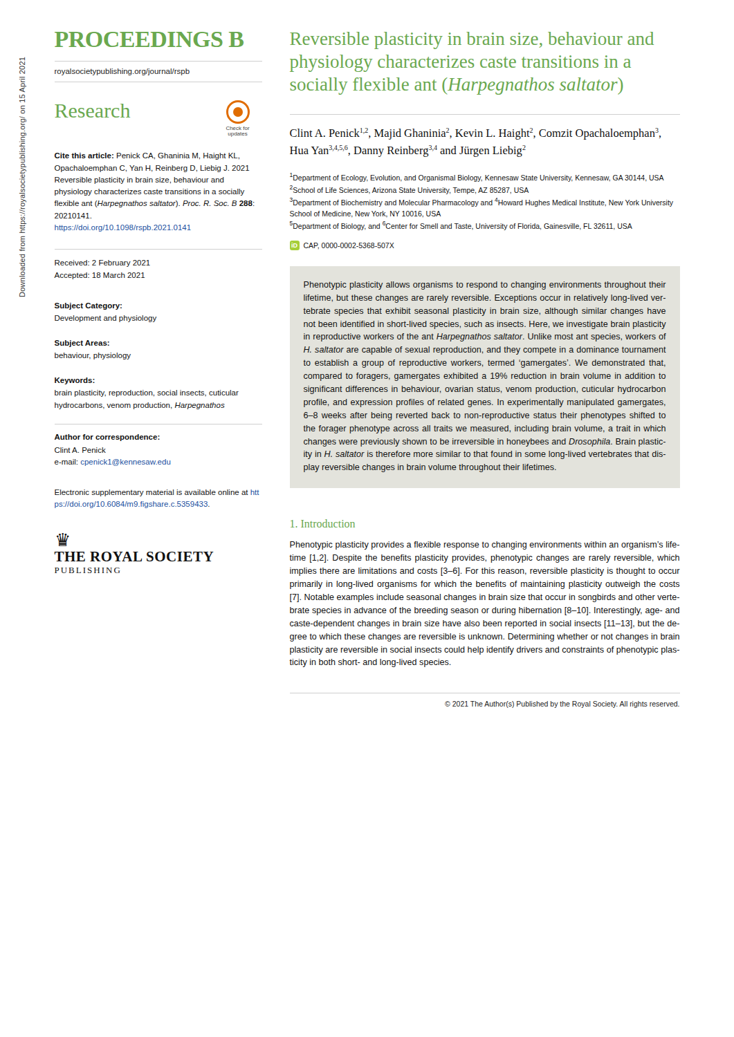Downloaded from https://royalsocietypublishing.org/ on 15 April 2021
PROCEEDINGS B
royalsocietypublishing.org/journal/rspb
Research
Check for
updates
Cite this article: Penick CA, Ghaninia M, Haight KL, Opachaloemphan C, Yan H, Reinberg D, Liebig J. 2021 Reversible plasticity in brain size, behaviour and physiology characterizes caste transitions in a socially flexible ant (Harpegnathos saltator). Proc. R. Soc. B 288: 20210141.
https://doi.org/10.1098/rspb.2021.0141
Received: 2 February 2021
Accepted: 18 March 2021
Subject Category:
Development and physiology
Subject Areas:
behaviour, physiology
Keywords:
brain plasticity, reproduction, social insects, cuticular hydrocarbons, venom production, Harpegnathos
Author for correspondence:
Clint A. Penick
e-mail: cpenick1@kennesaw.edu
Electronic supplementary material is available online at https://doi.org/10.6084/m9.figshare.c.5359433.
♛
THE ROYAL SOCIETY
PUBLISHING
Reversible plasticity in brain size, behaviour and physiology characterizes caste transitions in a socially flexible ant (Harpegnathos saltator)
Clint A. Penick1,2, Majid Ghaninia2, Kevin L. Haight2, Comzit Opachaloemphan3, Hua Yan3,4,5,6, Danny Reinberg3,4 and Jürgen Liebig2
1Department of Ecology, Evolution, and Organismal Biology, Kennesaw State University, Kennesaw, GA 30144, USA
2School of Life Sciences, Arizona State University, Tempe, AZ 85287, USA
3Department of Biochemistry and Molecular Pharmacology and 4Howard Hughes Medical Institute, New York University School of Medicine, New York, NY 10016, USA
5Department of Biology, and 6Center for Smell and Taste, University of Florida, Gainesville, FL 32611, USA
iD CAP, 0000-0002-5368-507X
Phenotypic plasticity allows organisms to respond to changing environments throughout their lifetime, but these changes are rarely reversible. Exceptions occur in relatively long-lived vertebrate species that exhibit seasonal plasticity in brain size, although similar changes have not been identified in short-lived species, such as insects. Here, we investigate brain plasticity in reproductive workers of the ant Harpegnathos saltator. Unlike most ant species, workers of H. saltator are capable of sexual reproduction, and they compete in a dominance tournament to establish a group of reproductive workers, termed ‘gamergates’. We demonstrated that, compared to foragers, gamergates exhibited a 19% reduction in brain volume in addition to significant differences in behaviour, ovarian status, venom production, cuticular hydrocarbon profile, and expression profiles of related genes. In experimentally manipulated gamergates, 6–8 weeks after being reverted back to non-reproductive status their phenotypes shifted to the forager phenotype across all traits we measured, including brain volume, a trait in which changes were previously shown to be irreversible in honeybees and Drosophila. Brain plasticity in H. saltator is therefore more similar to that found in some long-lived vertebrates that display reversible changes in brain volume throughout their lifetimes.
1. Introduction
Phenotypic plasticity provides a flexible response to changing environments within an organism’s lifetime [1,2]. Despite the benefits plasticity provides, phenotypic changes are rarely reversible, which implies there are limitations and costs [3–6]. For this reason, reversible plasticity is thought to occur primarily in long-lived organisms for which the benefits of maintaining plasticity outweigh the costs [7]. Notable examples include seasonal changes in brain size that occur in songbirds and other vertebrate species in advance of the breeding season or during hibernation [8–10]. Interestingly, age- and caste-dependent changes in brain size have also been reported in social insects [11–13], but the degree to which these changes are reversible is unknown. Determining whether or not changes in brain plasticity are reversible in social insects could help identify drivers and constraints of phenotypic plasticity in both short- and long-lived species.
© 2021 The Author(s) Published by the Royal Society. All rights reserved.